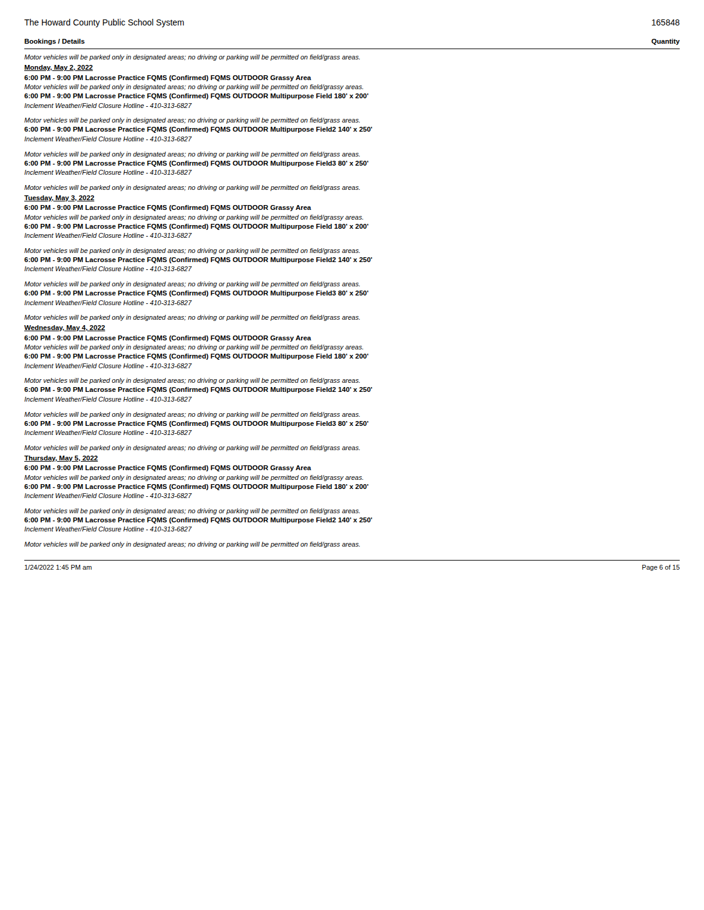The Howard County Public School System 165848
Bookings / Details Quantity
Motor vehicles will be parked only in designated areas; no driving or parking will be permitted on field/grass areas.
Monday, May 2, 2022
6:00 PM - 9:00 PM Lacrosse Practice FQMS (Confirmed) FQMS OUTDOOR Grassy Area
Motor vehicles will be parked only in designated areas; no driving or parking will be permitted on field/grassy areas.
6:00 PM - 9:00 PM Lacrosse Practice FQMS (Confirmed) FQMS OUTDOOR Multipurpose Field 180' x 200'
Inclement Weather/Field Closure Hotline - 410-313-6827
Motor vehicles will be parked only in designated areas; no driving or parking will be permitted on field/grass areas.
6:00 PM - 9:00 PM Lacrosse Practice FQMS (Confirmed) FQMS OUTDOOR Multipurpose Field2 140' x 250'
Inclement Weather/Field Closure Hotline - 410-313-6827
Motor vehicles will be parked only in designated areas; no driving or parking will be permitted on field/grass areas.
6:00 PM - 9:00 PM Lacrosse Practice FQMS (Confirmed) FQMS OUTDOOR Multipurpose Field3 80' x 250'
Inclement Weather/Field Closure Hotline - 410-313-6827
Motor vehicles will be parked only in designated areas; no driving or parking will be permitted on field/grass areas.
Tuesday, May 3, 2022
6:00 PM - 9:00 PM Lacrosse Practice FQMS (Confirmed) FQMS OUTDOOR Grassy Area
Motor vehicles will be parked only in designated areas; no driving or parking will be permitted on field/grassy areas.
6:00 PM - 9:00 PM Lacrosse Practice FQMS (Confirmed) FQMS OUTDOOR Multipurpose Field 180' x 200'
Inclement Weather/Field Closure Hotline - 410-313-6827
Motor vehicles will be parked only in designated areas; no driving or parking will be permitted on field/grass areas.
6:00 PM - 9:00 PM Lacrosse Practice FQMS (Confirmed) FQMS OUTDOOR Multipurpose Field2 140' x 250'
Inclement Weather/Field Closure Hotline - 410-313-6827
Motor vehicles will be parked only in designated areas; no driving or parking will be permitted on field/grass areas.
6:00 PM - 9:00 PM Lacrosse Practice FQMS (Confirmed) FQMS OUTDOOR Multipurpose Field3 80' x 250'
Inclement Weather/Field Closure Hotline - 410-313-6827
Motor vehicles will be parked only in designated areas; no driving or parking will be permitted on field/grass areas.
Wednesday, May 4, 2022
6:00 PM - 9:00 PM Lacrosse Practice FQMS (Confirmed) FQMS OUTDOOR Grassy Area
Motor vehicles will be parked only in designated areas; no driving or parking will be permitted on field/grassy areas.
6:00 PM - 9:00 PM Lacrosse Practice FQMS (Confirmed) FQMS OUTDOOR Multipurpose Field 180' x 200'
Inclement Weather/Field Closure Hotline - 410-313-6827
Motor vehicles will be parked only in designated areas; no driving or parking will be permitted on field/grass areas.
6:00 PM - 9:00 PM Lacrosse Practice FQMS (Confirmed) FQMS OUTDOOR Multipurpose Field2 140' x 250'
Inclement Weather/Field Closure Hotline - 410-313-6827
Motor vehicles will be parked only in designated areas; no driving or parking will be permitted on field/grass areas.
6:00 PM - 9:00 PM Lacrosse Practice FQMS (Confirmed) FQMS OUTDOOR Multipurpose Field3 80' x 250'
Inclement Weather/Field Closure Hotline - 410-313-6827
Motor vehicles will be parked only in designated areas; no driving or parking will be permitted on field/grass areas.
Thursday, May 5, 2022
6:00 PM - 9:00 PM Lacrosse Practice FQMS (Confirmed) FQMS OUTDOOR Grassy Area
Motor vehicles will be parked only in designated areas; no driving or parking will be permitted on field/grassy areas.
6:00 PM - 9:00 PM Lacrosse Practice FQMS (Confirmed) FQMS OUTDOOR Multipurpose Field 180' x 200'
Inclement Weather/Field Closure Hotline - 410-313-6827
Motor vehicles will be parked only in designated areas; no driving or parking will be permitted on field/grass areas.
6:00 PM - 9:00 PM Lacrosse Practice FQMS (Confirmed) FQMS OUTDOOR Multipurpose Field2 140' x 250'
Inclement Weather/Field Closure Hotline - 410-313-6827
Motor vehicles will be parked only in designated areas; no driving or parking will be permitted on field/grass areas.
1/24/2022 1:45 PM am Page 6 of 15